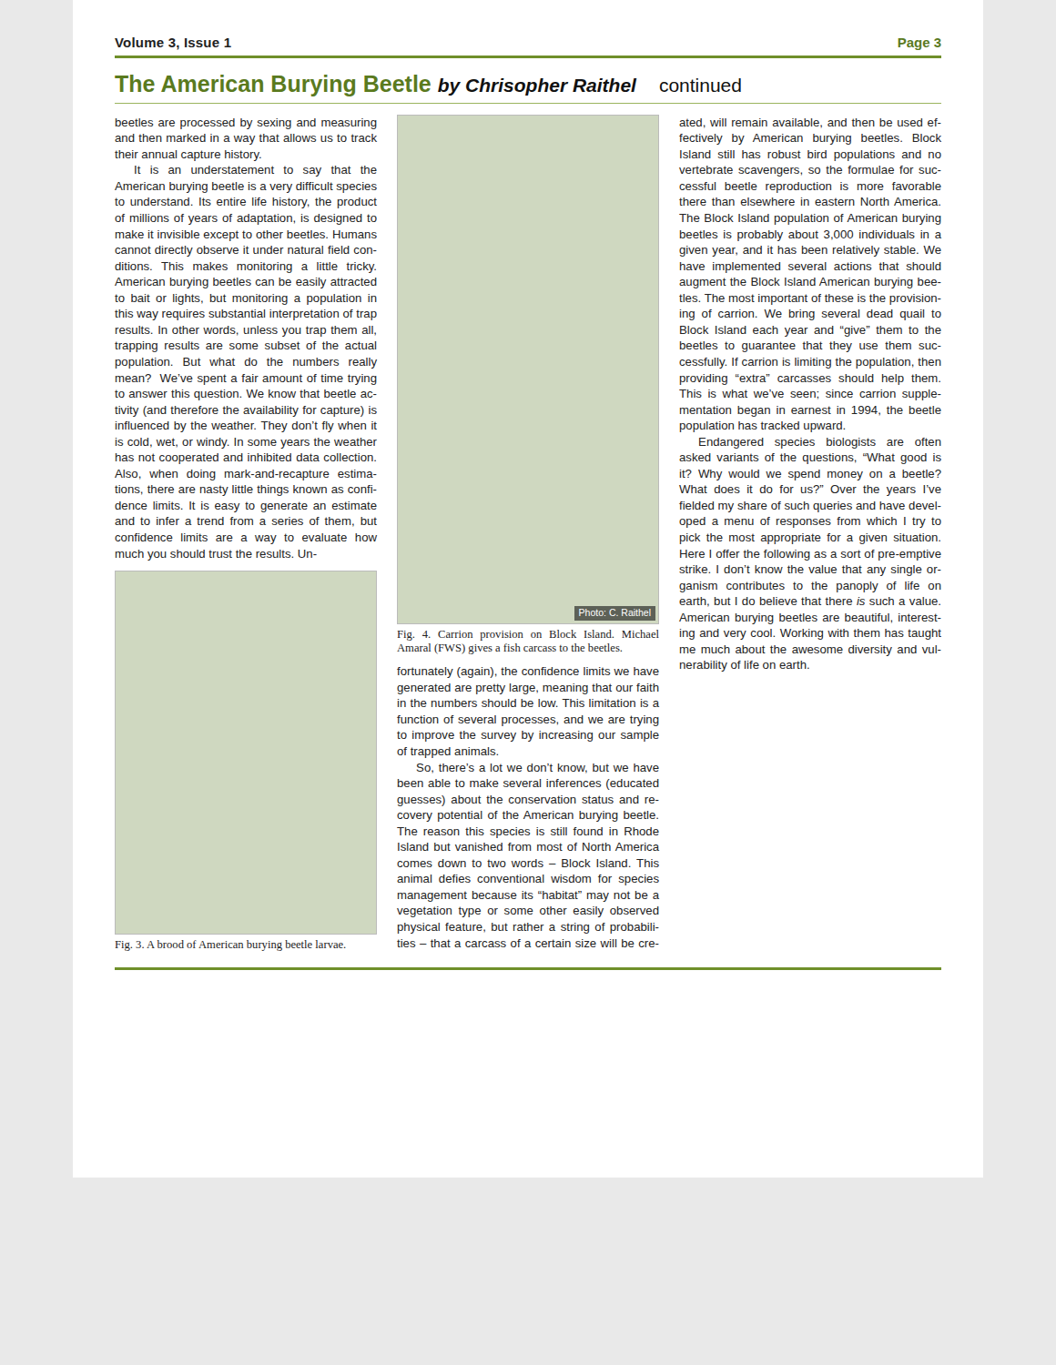Volume 3, Issue 1
Page 3
The American Burying Beetle by Chrisopher Raithel continued
beetles are processed by sexing and measuring and then marked in a way that allows us to track their annual capture history.
It is an understatement to say that the American burying beetle is a very difficult species to understand. Its entire life history, the product of millions of years of adaptation, is designed to make it invisible except to other beetles. Humans cannot directly observe it under natural field conditions. This makes monitoring a little tricky. American burying beetles can be easily attracted to bait or lights, but monitoring a population in this way requires substantial interpretation of trap results. In other words, unless you trap them all, trapping results are some subset of the actual population. But what do the numbers really mean? We’ve spent a fair amount of time trying to answer this question. We know that beetle activity (and therefore the availability for capture) is influenced by the weather. They don’t fly when it is cold, wet, or windy. In some years the weather has not cooperated and inhibited data collection. Also, when doing mark-and-recapture estimations, there are nasty little things known as confidence limits. It is easy to generate an estimate and to infer a trend from a series of them, but confidence limits are a way to evaluate how much you should trust the results. Un-
Fig. 3. A brood of American burying beetle larvae.
Photo: C. Raithel
Fig. 4. Carrion provision on Block Island. Michael Amaral (FWS) gives a fish carcass to the beetles.
fortunately (again), the confidence limits we have generated are pretty large, meaning that our faith in the numbers should be low. This limitation is a function of several processes, and we are trying to improve the survey by increasing our sample of trapped animals.
So, there’s a lot we don’t know, but we have been able to make several inferences (educated guesses) about the conservation status and recovery potential of the American burying beetle. The reason this species is still found in Rhode Island but vanished from most of North America comes down to two words – Block Island. This animal defies conventional wisdom for species management because its “habitat” may not be a vegetation type or some other easily observed physical feature, but rather a string of probabilities – that a carcass of a certain size will be created, will remain available, and then be used effectively by American burying beetles. Block Island still has robust bird populations and no vertebrate scavengers, so the formulae for successful beetle reproduction is more favorable there than elsewhere in eastern North America. The Block Island population of American burying beetles is probably about 3,000 individuals in a given year, and it has been relatively stable. We have implemented several actions that should augment the Block Island American burying beetles. The most important of these is the provisioning of carrion. We bring several dead quail to Block Island each year and “give” them to the beetles to guarantee that they use them successfully. If carrion is limiting the population, then providing “extra” carcasses should help them. This is what we’ve seen; since carrion supplementation began in earnest in 1994, the beetle population has tracked upward.
Endangered species biologists are often asked variants of the questions, “What good is it? Why would we spend money on a beetle? What does it do for us?” Over the years I’ve fielded my share of such queries and have developed a menu of responses from which I try to pick the most appropriate for a given situation. Here I offer the following as a sort of pre-emptive strike. I don’t know the value that any single organism contributes to the panoply of life on earth, but I do believe that there is such a value. American burying beetles are beautiful, interesting and very cool. Working with them has taught me much about the awesome diversity and vulnerability of life on earth.